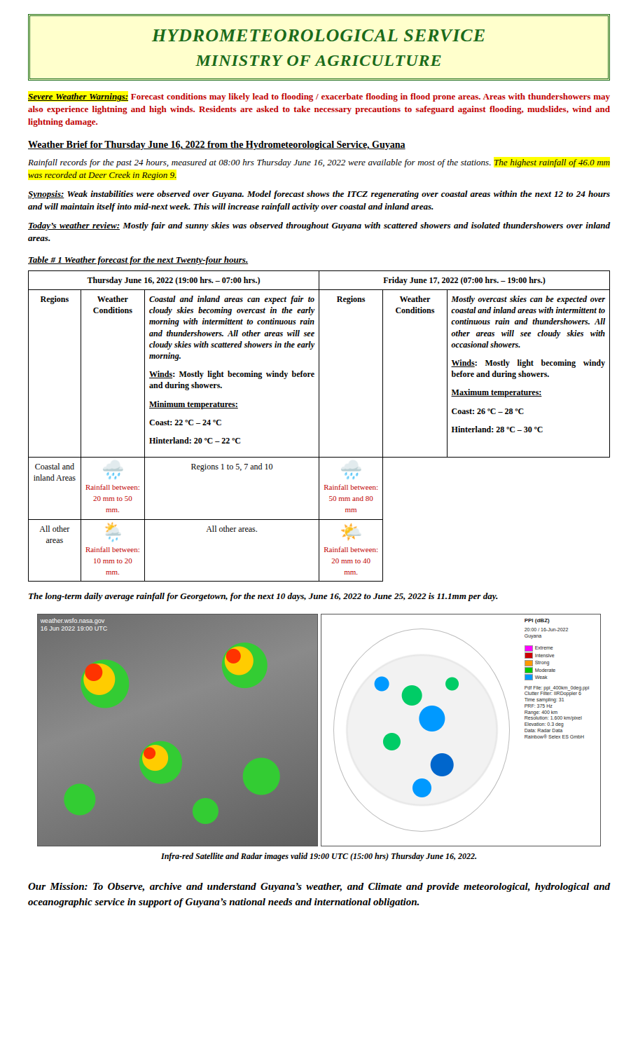HYDROMETEOROLOGICAL SERVICE
MINISTRY OF AGRICULTURE
Severe Weather Warnings: Forecast conditions may likely lead to flooding / exacerbate flooding in flood prone areas. Areas with thundershowers may also experience lightning and high winds. Residents are asked to take necessary precautions to safeguard against flooding, mudslides, wind and lightning damage.
Weather Brief for Thursday June 16, 2022 from the Hydrometeorological Service, Guyana
Rainfall records for the past 24 hours, measured at 08:00 hrs Thursday June 16, 2022 were available for most of the stations. The highest rainfall of 46.0 mm was recorded at Deer Creek in Region 9.
Synopsis: Weak instabilities were observed over Guyana. Model forecast shows the ITCZ regenerating over coastal areas within the next 12 to 24 hours and will maintain itself into mid-next week. This will increase rainfall activity over coastal and inland areas.
Today’s weather review: Mostly fair and sunny skies was observed throughout Guyana with scattered showers and isolated thundershowers over inland areas.
Table # 1 Weather forecast for the next Twenty-four hours.
| Thursday June 16, 2022 (19:00 hrs. – 07:00 hrs.) | Friday June 17, 2022 (07:00 hrs. – 19:00 hrs.) |
| --- | --- |
| Regions | Weather Conditions | Coastal and inland areas can expect fair to cloudy skies becoming overcast in the early morning with intermittent to continuous rain and thundershowers. All other areas will see cloudy skies with scattered showers in the early morning. Winds : Mostly light becoming windy before and during showers. Minimum temperatures: Coast: 22 ºC – 24 ºC Hinterland: 20 ºC – 22 ºC | Regions | Weather Conditions | Mostly overcast skies can be expected over coastal and inland areas with intermittent to continuous rain and thundershowers. All other areas will see cloudy skies with occasional showers. Winds : Mostly light becoming windy before and during showers. Maximum temperatures: Coast: 26 ºC – 28 ºC Hinterland: 28 ºC – 30 ºC |
| Coastal and inland Areas | 🌧️ Rainfall between: 20 mm to 50 mm. | Regions 1 to 5, 7 and 10 | 🌧️ Rainfall between: 50 mm and 80 mm |
| All other areas | 🌦️ Rainfall between: 10 mm to 20 mm. | All other areas. | 🌤️ Rainfall between: 20 mm to 40 mm. |
The long-term daily average rainfall for Georgetown, for the next 10 days, June 16, 2022 to June 25, 2022 is 11.1mm per day.
weather.wsfo.nasa.gov 16 Jun 2022 19:00 UTC
PPI (dBZ)
20:00 / 16-Jun-2022
Guyana
Extreme
Intensive
Strong
Moderate
Weak
Pdf File: ppi_400km_0deg.ppi
Clutter Filter: IIRDoppler 6
Time sampling: 31
PRF: 375 Hz
Range: 400 km
Resolution: 1.600 km/pixel
Elevation: 0.3 deg
Data: Radar Data
Rainbow® Selex ES GmbH
Infra-red Satellite and Radar images valid 19:00 UTC (15:00 hrs) Thursday June 16, 2022.
Our Mission: To Observe, archive and understand Guyana’s weather, and Climate and provide meteorological, hydrological and oceanographic service in support of Guyana’s national needs and international obligation.